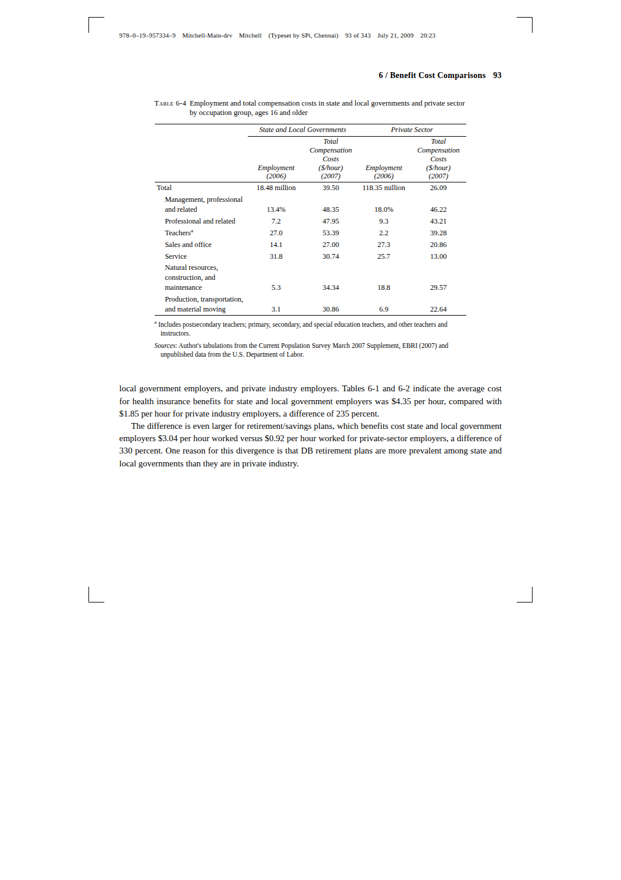978–0–19–957334–9 Mitchell-Main-drv Mitchell(Typeset by SPi, Chennai) 93 of 343 July 21, 200920:23
6 / Benefit Cost Comparisons93
Table 6-4 Employment and total compensation costs in state and local governments and private sector by occupation group, ages 16 and older
| | State and Local Governments | Private Sector |
| --- | --- | --- |
| | Employment (2006) | Total Compensation Costs ($/hour) (2007) | Employment (2006) | Total Compensation Costs ($/hour) (2007) |
| Total | 18.48 million | 39.50 | 118.35 million | 26.09 |
| Management, professional and related | 13.4% | 48.35 | 18.0% | 46.22 |
| Professional and related | 7.2 | 47.95 | 9.3 | 43.21 |
| Teachers a | 27.0 | 53.39 | 2.2 | 39.28 |
| Sales and office | 14.1 | 27.00 | 27.3 | 20.86 |
| Service | 31.8 | 30.74 | 25.7 | 13.00 |
| Natural resources, construction, and maintenance | 5.3 | 34.34 | 18.8 | 29.57 |
| Production, transportation, and material moving | 3.1 | 30.86 | 6.9 | 22.64 |
a Includes postsecondary teachers; primary, secondary, and special education teachers, and other teachers and instructors.
Sources: Author's tabulations from the Current Population Survey March 2007 Supplement, EBRI (2007) and unpublished data from the U.S. Department of Labor.
local government employers, and private industry employers. Tables 6-1 and 6-2 indicate the average cost for health insurance benefits for state and local government employers was $4.35 per hour, compared with $1.85 per hour for private industry employers, a difference of 235 percent.
The difference is even larger for retirement/savings plans, which benefits cost state and local government employers $3.04 per hour worked versus $0.92 per hour worked for private-sector employers, a difference of 330 percent. One reason for this divergence is that DB retirement plans are more prevalent among state and local governments than they are in private industry.